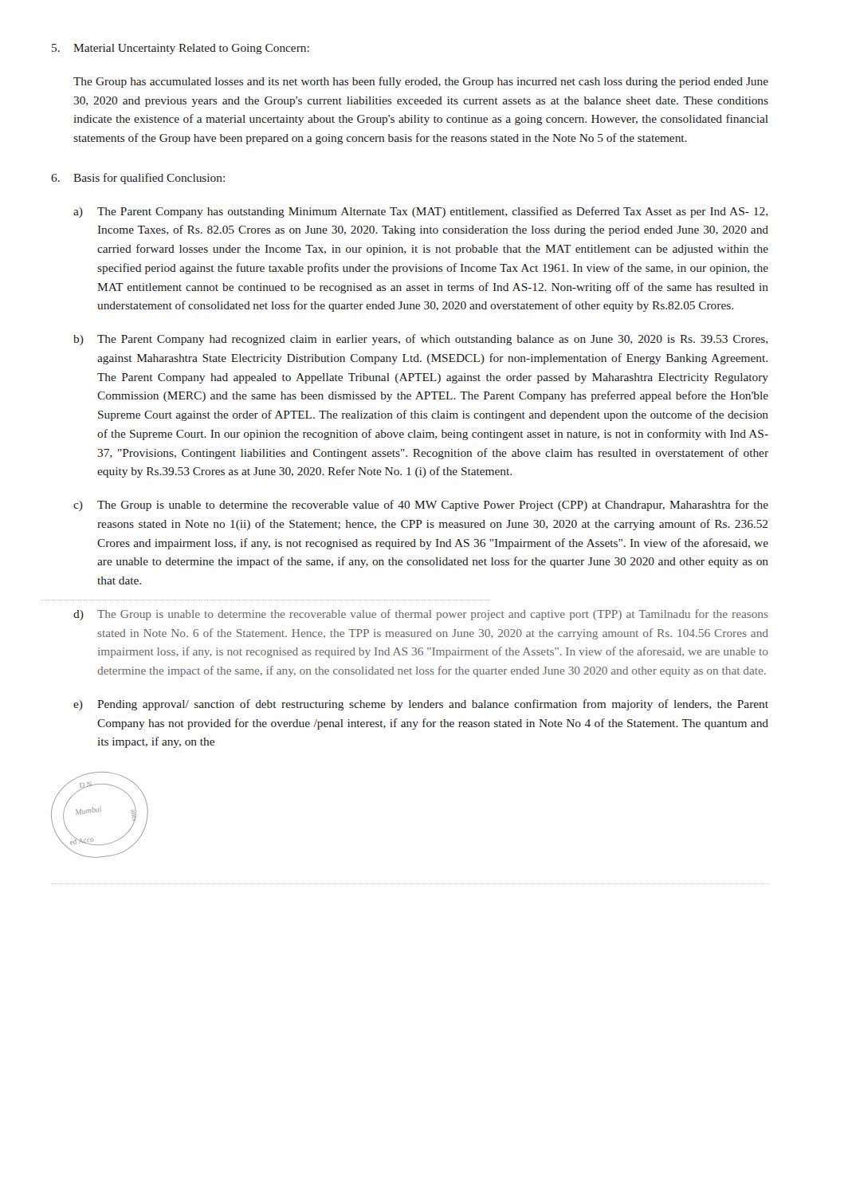5. Material Uncertainty Related to Going Concern:
The Group has accumulated losses and its net worth has been fully eroded, the Group has incurred net cash loss during the period ended June 30, 2020 and previous years and the Group's current liabilities exceeded its current assets as at the balance sheet date. These conditions indicate the existence of a material uncertainty about the Group's ability to continue as a going concern. However, the consolidated financial statements of the Group have been prepared on a going concern basis for the reasons stated in the Note No 5 of the statement.
6. Basis for qualified Conclusion:
a)
The Parent Company has outstanding Minimum Alternate Tax (MAT) entitlement, classified as Deferred Tax Asset as per Ind AS- 12, Income Taxes, of Rs. 82.05 Crores as on June 30, 2020. Taking into consideration the loss during the period ended June 30, 2020 and carried forward losses under the Income Tax, in our opinion, it is not probable that the MAT entitlement can be adjusted within the specified period against the future taxable profits under the provisions of Income Tax Act 1961. In view of the same, in our opinion, the MAT entitlement cannot be continued to be recognised as an asset in terms of Ind AS-12. Non-writing off of the same has resulted in understatement of consolidated net loss for the quarter ended June 30, 2020 and overstatement of other equity by Rs.82.05 Crores.
b)
The Parent Company had recognized claim in earlier years, of which outstanding balance as on June 30, 2020 is Rs. 39.53 Crores, against Maharashtra State Electricity Distribution Company Ltd. (MSEDCL) for non-implementation of Energy Banking Agreement. The Parent Company had appealed to Appellate Tribunal (APTEL) against the order passed by Maharashtra Electricity Regulatory Commission (MERC) and the same has been dismissed by the APTEL. The Parent Company has preferred appeal before the Hon'ble Supreme Court against the order of APTEL. The realization of this claim is contingent and dependent upon the outcome of the decision of the Supreme Court. In our opinion the recognition of above claim, being contingent asset in nature, is not in conformity with Ind AS-37, "Provisions, Contingent liabilities and Contingent assets". Recognition of the above claim has resulted in overstatement of other equity by Rs.39.53 Crores as at June 30, 2020. Refer Note No. 1 (i) of the Statement.
c)
The Group is unable to determine the recoverable value of 40 MW Captive Power Project (CPP) at Chandrapur, Maharashtra for the reasons stated in Note no 1(ii) of the Statement; hence, the CPP is measured on June 30, 2020 at the carrying amount of Rs. 236.52 Crores and impairment loss, if any, is not recognised as required by Ind AS 36 "Impairment of the Assets". In view of the aforesaid, we are unable to determine the impact of the same, if any, on the consolidated net loss for the quarter June 30 2020 and other equity as on that date.
d)
The Group is unable to determine the recoverable value of thermal power project and captive port (TPP) at Tamilnadu for the reasons stated in Note No. 6 of the Statement. Hence, the TPP is measured on June 30, 2020 at the carrying amount of Rs. 104.56 Crores and impairment loss, if any, is not recognised as required by Ind AS 36 "Impairment of the Assets". In view of the aforesaid, we are unable to determine the impact of the same, if any, on the consolidated net loss for the quarter ended June 30 2020 and other equity as on that date.
e)
Pending approval/ sanction of debt restructuring scheme by lenders and balance confirmation from majority of lenders, the Parent Company has not provided for the overdue /penal interest, if any for the reason stated in Note No 4 of the Statement. The quantum and its impact, if any, on the
D N
Mumbai
ed Acco
ants